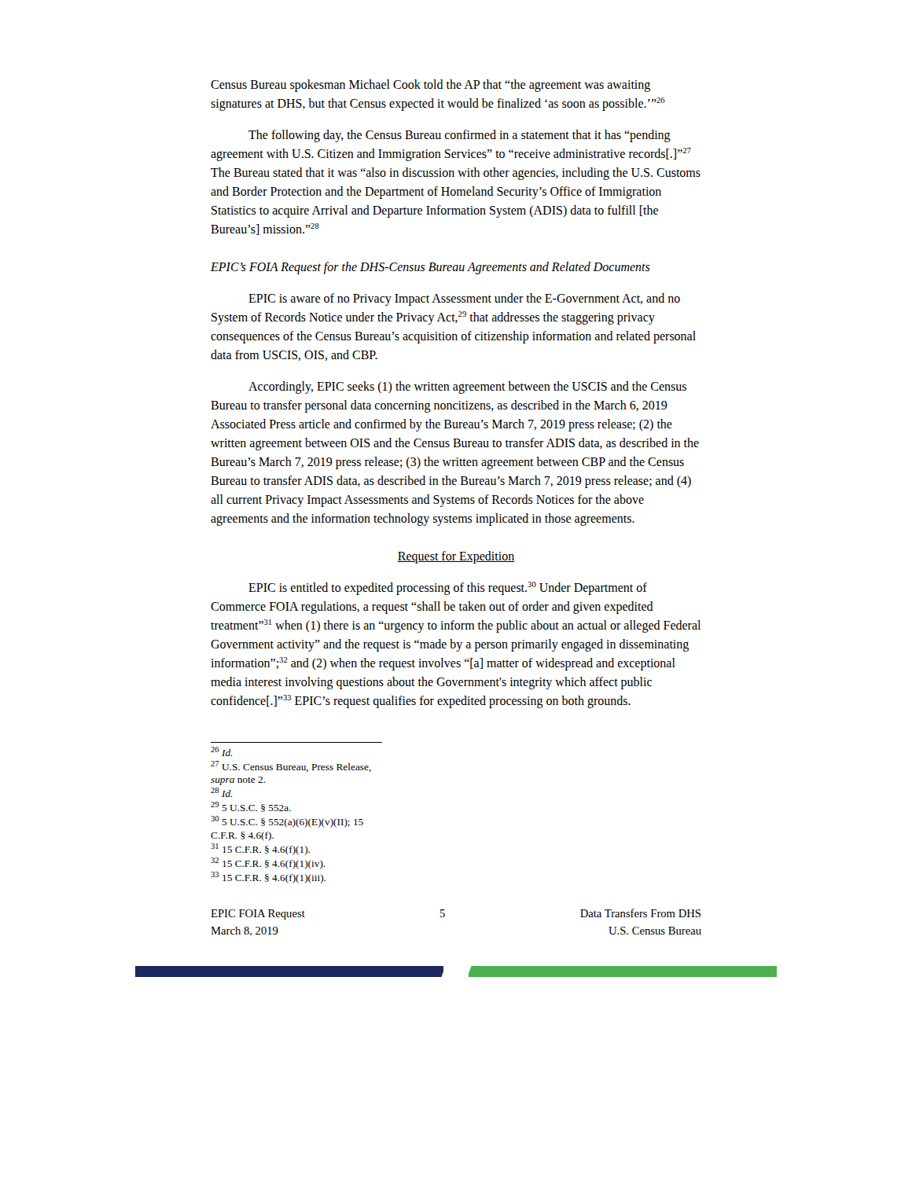Census Bureau spokesman Michael Cook told the AP that “the agreement was awaiting signatures at DHS, but that Census expected it would be finalized ‘as soon as possible.’”26
The following day, the Census Bureau confirmed in a statement that it has “pending agreement with U.S. Citizen and Immigration Services” to “receive administrative records[.]”27 The Bureau stated that it was “also in discussion with other agencies, including the U.S. Customs and Border Protection and the Department of Homeland Security’s Office of Immigration Statistics to acquire Arrival and Departure Information System (ADIS) data to fulfill [the Bureau’s] mission.”28
EPIC’s FOIA Request for the DHS-Census Bureau Agreements and Related Documents
EPIC is aware of no Privacy Impact Assessment under the E-Government Act, and no System of Records Notice under the Privacy Act,29 that addresses the staggering privacy consequences of the Census Bureau’s acquisition of citizenship information and related personal data from USCIS, OIS, and CBP.
Accordingly, EPIC seeks (1) the written agreement between the USCIS and the Census Bureau to transfer personal data concerning noncitizens, as described in the March 6, 2019 Associated Press article and confirmed by the Bureau’s March 7, 2019 press release; (2) the written agreement between OIS and the Census Bureau to transfer ADIS data, as described in the Bureau’s March 7, 2019 press release; (3) the written agreement between CBP and the Census Bureau to transfer ADIS data, as described in the Bureau’s March 7, 2019 press release; and (4) all current Privacy Impact Assessments and Systems of Records Notices for the above agreements and the information technology systems implicated in those agreements.
Request for Expedition
EPIC is entitled to expedited processing of this request.30 Under Department of Commerce FOIA regulations, a request “shall be taken out of order and given expedited treatment”31 when (1) there is an “urgency to inform the public about an actual or alleged Federal Government activity” and the request is “made by a person primarily engaged in disseminating information”;32 and (2) when the request involves “[a] matter of widespread and exceptional media interest involving questions about the Government's integrity which affect public confidence[.]”33 EPIC’s request qualifies for expedited processing on both grounds.
26 Id.
27 U.S. Census Bureau, Press Release, supra note 2.
28 Id.
29 5 U.S.C. § 552a.
30 5 U.S.C. § 552(a)(6)(E)(v)(II); 15 C.F.R. § 4.6(f).
31 15 C.F.R. § 4.6(f)(1).
32 15 C.F.R. § 4.6(f)(1)(iv).
33 15 C.F.R. § 4.6(f)(1)(iii).
EPIC FOIA Request March 8, 2019
5
Data Transfers From DHS U.S. Census Bureau